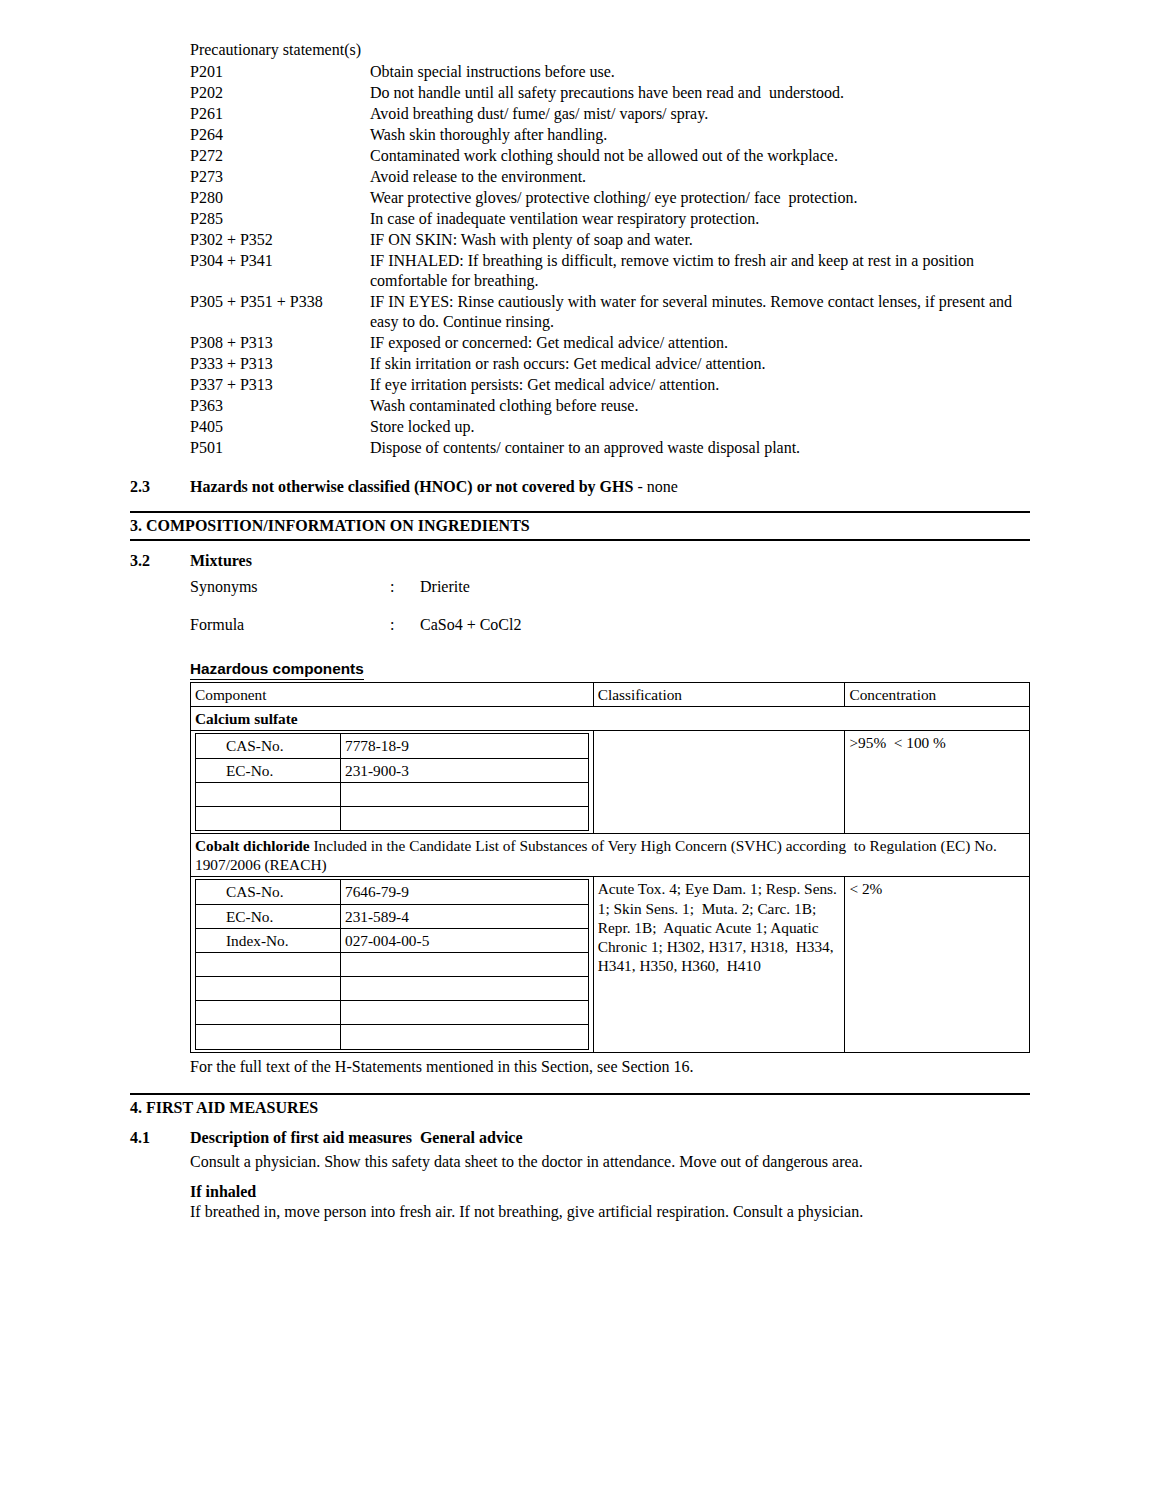Precautionary statement(s)
| P201 | Obtain special instructions before use. |
| P202 | Do not handle until all safety precautions have been read and understood. |
| P261 | Avoid breathing dust/ fume/ gas/ mist/ vapors/ spray. |
| P264 | Wash skin thoroughly after handling. |
| P272 | Contaminated work clothing should not be allowed out of the workplace. |
| P273 | Avoid release to the environment. |
| P280 | Wear protective gloves/ protective clothing/ eye protection/ face protection. |
| P285 | In case of inadequate ventilation wear respiratory protection. |
| P302 + P352 | IF ON SKIN: Wash with plenty of soap and water. |
| P304 + P341 | IF INHALED: If breathing is difficult, remove victim to fresh air and keep at rest in a position comfortable for breathing. |
| P305 + P351 + P338 | IF IN EYES: Rinse cautiously with water for several minutes. Remove contact lenses, if present and easy to do. Continue rinsing. |
| P308 + P313 | IF exposed or concerned: Get medical advice/ attention. |
| P333 + P313 | If skin irritation or rash occurs: Get medical advice/ attention. |
| P337 + P313 | If eye irritation persists: Get medical advice/ attention. |
| P363 | Wash contaminated clothing before reuse. |
| P405 | Store locked up. |
| P501 | Dispose of contents/ container to an approved waste disposal plant. |
2.3
Hazards not otherwise classified (HNOC) or not covered by GHS - none
3. COMPOSITION/INFORMATION ON INGREDIENTS
3.2
Mixtures
| Synonyms | : | Drierite |
| Formula | : | CaSo4 + CoCl2 |
Hazardous components
| Component | Classification | Concentration |
| --- | --- | --- |
| Calcium sulfate |
| / CAS-No. / 7778-18-9 / / EC-No. / 231-900-3 / | | >95% < 100 % |
| Cobalt dichloride Included in the Candidate List of Substances of Very High Concern (SVHC) according to Regulation (EC) No. 1907/2006 (REACH) |
| / CAS-No. / 7646-79-9 / / EC-No. / 231-589-4 / / Index-No. / 027-004-00-5 / | Acute Tox. 4; Eye Dam. 1; Resp. Sens. 1; Skin Sens. 1; Muta. 2; Carc. 1B; Repr. 1B; Aquatic Acute 1; Aquatic Chronic 1; H302, H317, H318, H334, H341, H350, H360, H410 | < 2% |
For the full text of the H-Statements mentioned in this Section, see Section 16.
4. FIRST AID MEASURES
4.1
Description of first aid measures General advice
Consult a physician. Show this safety data sheet to the doctor in attendance. Move out of dangerous area.
If inhaled
If breathed in, move person into fresh air. If not breathing, give artificial respiration. Consult a physician.